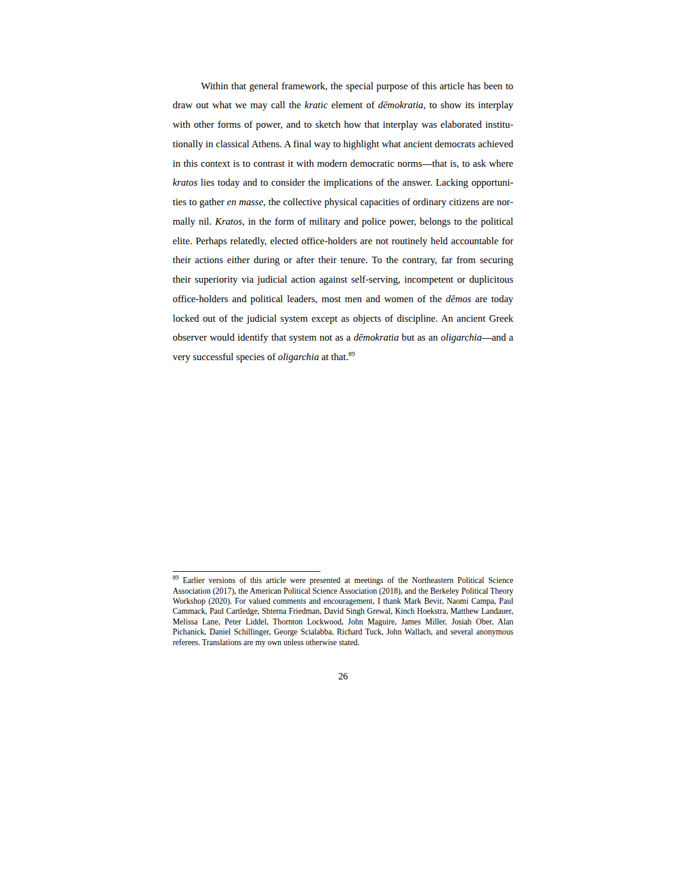Within that general framework, the special purpose of this article has been to draw out what we may call the kratic element of dēmokratia, to show its interplay with other forms of power, and to sketch how that interplay was elaborated institutionally in classical Athens. A final way to highlight what ancient democrats achieved in this context is to contrast it with modern democratic norms—that is, to ask where kratos lies today and to consider the implications of the answer. Lacking opportunities to gather en masse, the collective physical capacities of ordinary citizens are normally nil. Kratos, in the form of military and police power, belongs to the political elite. Perhaps relatedly, elected office-holders are not routinely held accountable for their actions either during or after their tenure. To the contrary, far from securing their superiority via judicial action against self-serving, incompetent or duplicitous office-holders and political leaders, most men and women of the dēmos are today locked out of the judicial system except as objects of discipline. An ancient Greek observer would identify that system not as a dēmokratia but as an oligarchia—and a very successful species of oligarchia at that.89
89 Earlier versions of this article were presented at meetings of the Northeastern Political Science Association (2017), the American Political Science Association (2018), and the Berkeley Political Theory Workshop (2020). For valued comments and encouragement, I thank Mark Bevir, Naomi Campa, Paul Cammack, Paul Cartledge, Shterna Friedman, David Singh Grewal, Kinch Hoekstra, Matthew Landauer, Melissa Lane, Peter Liddel, Thornton Lockwood, John Maguire, James Miller, Josiah Ober, Alan Pichanick, Daniel Schillinger, George Scialabba, Richard Tuck, John Wallach, and several anonymous referees. Translations are my own unless otherwise stated.
26